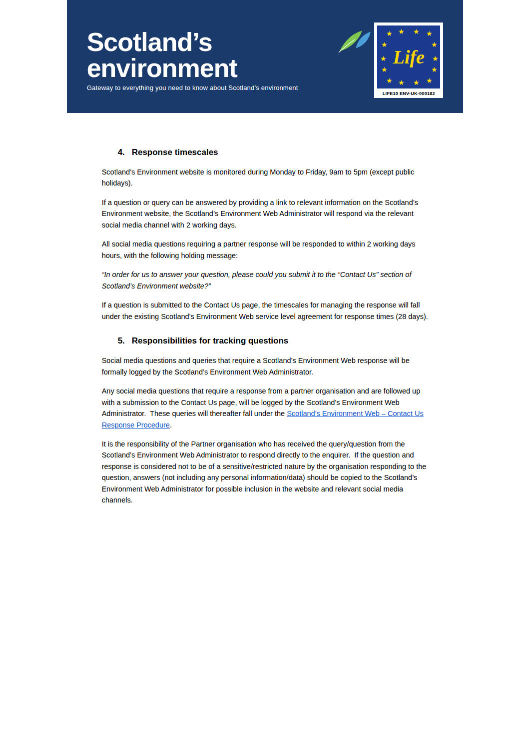Scotland’s environment
Gateway to everything you need to know about Scotland’s environment
★ ★ ★ ★ ★ ★ ★ ★ ★ ★ ★ ★ ★ ★ Life
LIFE10 ENV-UK-000182
4. Response timescales
Scotland’s Environment website is monitored during Monday to Friday, 9am to 5pm (except public holidays).
If a question or query can be answered by providing a link to relevant information on the Scotland’s Environment website, the Scotland’s Environment Web Administrator will respond via the relevant social media channel with 2 working days.
All social media questions requiring a partner response will be responded to within 2 working days hours, with the following holding message:
“In order for us to answer your question, please could you submit it to the “Contact Us” section of Scotland’s Environment website?”
If a question is submitted to the Contact Us page, the timescales for managing the response will fall under the existing Scotland’s Environment Web service level agreement for response times (28 days).
5. Responsibilities for tracking questions
Social media questions and queries that require a Scotland’s Environment Web response will be formally logged by the Scotland’s Environment Web Administrator.
Any social media questions that require a response from a partner organisation and are followed up with a submission to the Contact Us page, will be logged by the Scotland’s Environment Web Administrator. These queries will thereafter fall under the Scotland’s Environment Web – Contact Us Response Procedure.
It is the responsibility of the Partner organisation who has received the query/question from the Scotland’s Environment Web Administrator to respond directly to the enquirer. If the question and response is considered not to be of a sensitive/restricted nature by the organisation responding to the question, answers (not including any personal information/data) should be copied to the Scotland’s Environment Web Administrator for possible inclusion in the website and relevant social media channels.